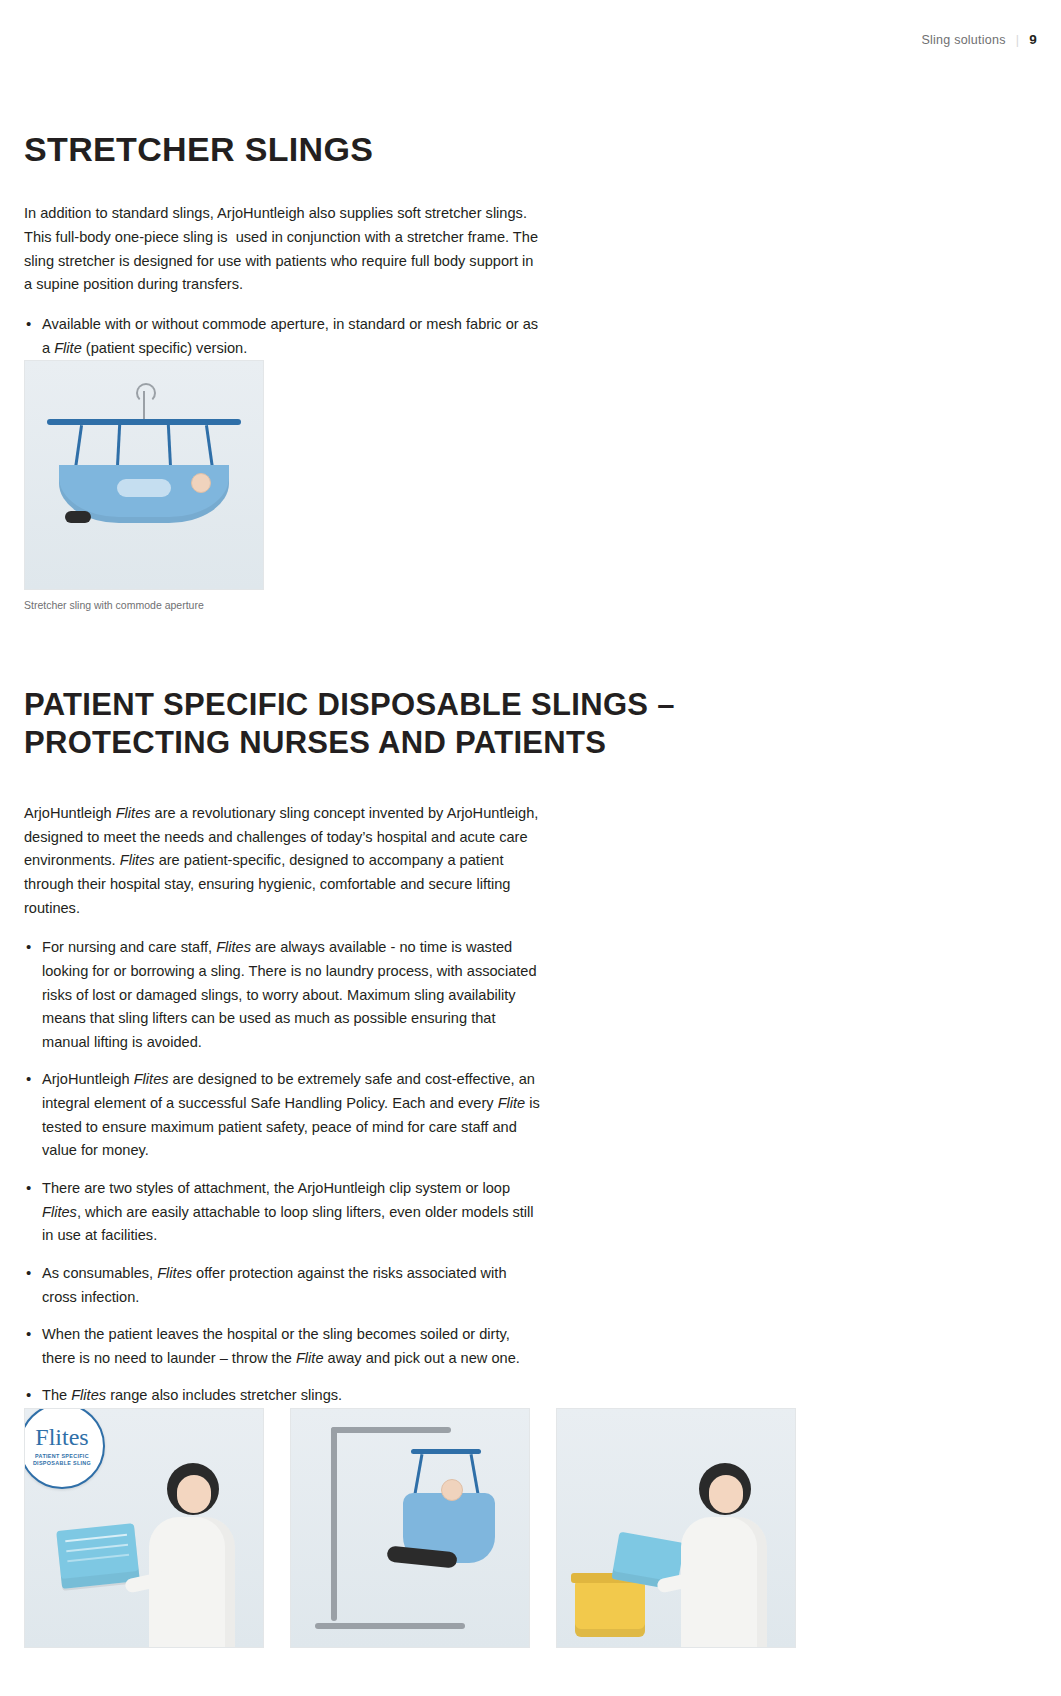Sling solutions | 9
STRETCHER SLINGS
In addition to standard slings, ArjoHuntleigh also supplies soft stretcher slings. This full-body one-piece sling is used in conjunction with a stretcher frame. The sling stretcher is designed for use with patients who require full body support in a supine position during transfers.
Available with or without commode aperture, in standard or mesh fabric or as a Flite (patient specific) version.
Stretcher sling with commode aperture
PATIENT SPECIFIC DISPOSABLE SLINGS –
PROTECTING NURSES AND PATIENTS
ArjoHuntleigh Flites are a revolutionary sling concept invented by ArjoHuntleigh, designed to meet the needs and challenges of today’s hospital and acute care environments. Flites are patient-specific, designed to accompany a patient through their hospital stay, ensuring hygienic, comfortable and secure lifting routines.
For nursing and care staff, Flites are always available - no time is wasted looking for or borrowing a sling. There is no laundry process, with associated risks of lost or damaged slings, to worry about. Maximum sling availability means that sling lifters can be used as much as possible ensuring that manual lifting is avoided.
ArjoHuntleigh Flites are designed to be extremely safe and cost-effective, an integral element of a successful Safe Handling Policy. Each and every Flite is tested to ensure maximum patient safety, peace of mind for care staff and value for money.
There are two styles of attachment, the ArjoHuntleigh clip system or loop Flites, which are easily attachable to loop sling lifters, even older models still in use at facilities.
As consumables, Flites offer protection against the risks associated with cross infection.
When the patient leaves the hospital or the sling becomes soiled or dirty, there is no need to launder – throw the Flite away and pick out a new one.
The Flites range also includes stretcher slings.
Flites Patient specific
disposable sling